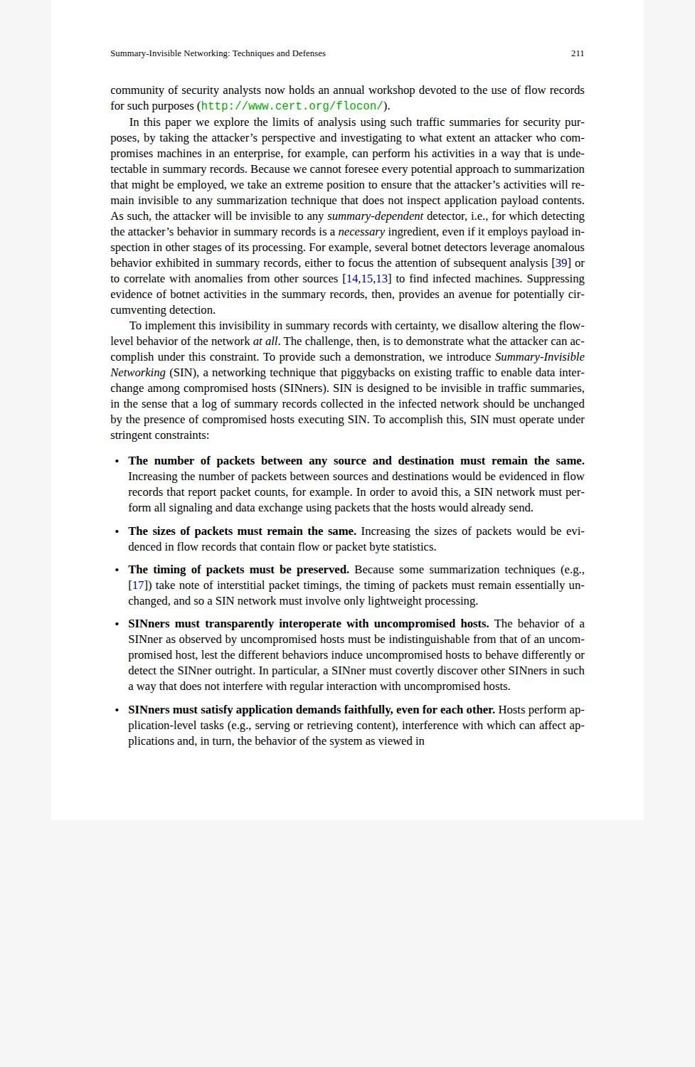Summary-Invisible Networking: Techniques and Defenses 211
community of security analysts now holds an annual workshop devoted to the use of flow records for such purposes (http://www.cert.org/flocon/).
In this paper we explore the limits of analysis using such traffic summaries for security purposes, by taking the attacker’s perspective and investigating to what extent an attacker who compromises machines in an enterprise, for example, can perform his activities in a way that is undetectable in summary records. Because we cannot foresee every potential approach to summarization that might be employed, we take an extreme position to ensure that the attacker’s activities will remain invisible to any summarization technique that does not inspect application payload contents. As such, the attacker will be invisible to any summary-dependent detector, i.e., for which detecting the attacker’s behavior in summary records is a necessary ingredient, even if it employs payload inspection in other stages of its processing. For example, several botnet detectors leverage anomalous behavior exhibited in summary records, either to focus the attention of subsequent analysis [39] or to correlate with anomalies from other sources [14,15,13] to find infected machines. Suppressing evidence of botnet activities in the summary records, then, provides an avenue for potentially circumventing detection.
To implement this invisibility in summary records with certainty, we disallow altering the flow-level behavior of the network at all. The challenge, then, is to demonstrate what the attacker can accomplish under this constraint. To provide such a demonstration, we introduce Summary-Invisible Networking (SIN), a networking technique that piggybacks on existing traffic to enable data interchange among compromised hosts (SINners). SIN is designed to be invisible in traffic summaries, in the sense that a log of summary records collected in the infected network should be unchanged by the presence of compromised hosts executing SIN. To accomplish this, SIN must operate under stringent constraints:
The number of packets between any source and destination must remain the same. Increasing the number of packets between sources and destinations would be evidenced in flow records that report packet counts, for example. In order to avoid this, a SIN network must perform all signaling and data exchange using packets that the hosts would already send.
The sizes of packets must remain the same. Increasing the sizes of packets would be evidenced in flow records that contain flow or packet byte statistics.
The timing of packets must be preserved. Because some summarization techniques (e.g., [17]) take note of interstitial packet timings, the timing of packets must remain essentially unchanged, and so a SIN network must involve only lightweight processing.
SINners must transparently interoperate with uncompromised hosts. The behavior of a SINner as observed by uncompromised hosts must be indistinguishable from that of an uncompromised host, lest the different behaviors induce uncompromised hosts to behave differently or detect the SINner outright. In particular, a SINner must covertly discover other SINners in such a way that does not interfere with regular interaction with uncompromised hosts.
SINners must satisfy application demands faithfully, even for each other. Hosts perform application-level tasks (e.g., serving or retrieving content), interference with which can affect applications and, in turn, the behavior of the system as viewed in